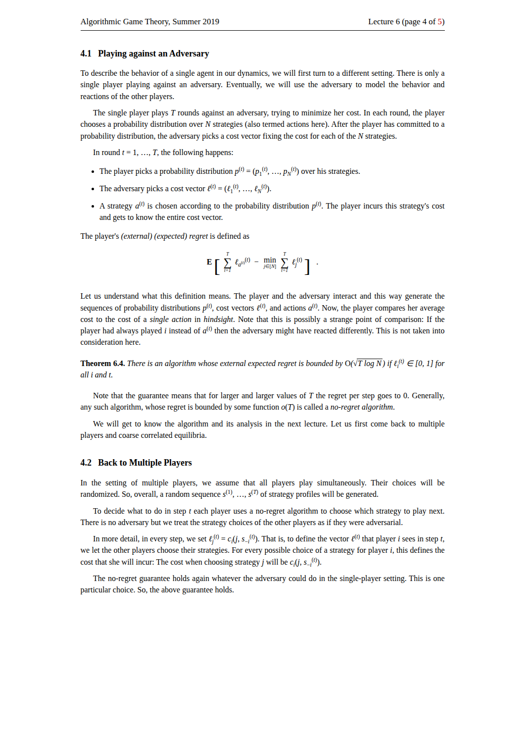Algorithmic Game Theory, Summer 2019 Lecture 6 (page 4 of 5)
4.1 Playing against an Adversary
To describe the behavior of a single agent in our dynamics, we will first turn to a different setting. There is only a single player playing against an adversary. Eventually, we will use the adversary to model the behavior and reactions of the other players.
The single player plays T rounds against an adversary, trying to minimize her cost. In each round, the player chooses a probability distribution over N strategies (also termed actions here). After the player has committed to a probability distribution, the adversary picks a cost vector fixing the cost for each of the N strategies.
In round t = 1, …, T, the following happens:
The player picks a probability distribution p(t) = (p1(t), …, pN(t)) over his strategies.
The adversary picks a cost vector ℓ(t) = (ℓ1(t), …, ℓN(t)).
A strategy a(t) is chosen according to the probability distribution p(t). The player incurs this strategy's cost and gets to know the entire cost vector.
The player's (external) (expected) regret is defined as
E [ T ∑ t=1 ℓa(t)(t) − min j∈[N] T ∑ t=1 ℓj(t) ] .
Let us understand what this definition means. The player and the adversary interact and this way generate the sequences of probability distributions p(t), cost vectors ℓ(t), and actions a(t). Now, the player compares her average cost to the cost of a single action in hindsight. Note that this is possibly a strange point of comparison: If the player had always played i instead of a(t) then the adversary might have reacted differently. This is not taken into consideration here.
Theorem 6.4. There is an algorithm whose external expected regret is bounded by O(√T log N) if ℓi(t) ∈ [0, 1] for all i and t.
Note that the guarantee means that for larger and larger values of T the regret per step goes to 0. Generally, any such algorithm, whose regret is bounded by some function o(T) is called a no-regret algorithm.
We will get to know the algorithm and its analysis in the next lecture. Let us first come back to multiple players and coarse correlated equilibria.
4.2 Back to Multiple Players
In the setting of multiple players, we assume that all players play simultaneously. Their choices will be randomized. So, overall, a random sequence s(1), …, s(T) of strategy profiles will be generated.
To decide what to do in step t each player uses a no-regret algorithm to choose which strategy to play next. There is no adversary but we treat the strategy choices of the other players as if they were adversarial.
In more detail, in every step, we set ℓj(t) = ci(j, s−i(t)). That is, to define the vector ℓ(t) that player i sees in step t, we let the other players choose their strategies. For every possible choice of a strategy for player i, this defines the cost that she will incur: The cost when choosing strategy j will be ci(j, s−i(t)).
The no-regret guarantee holds again whatever the adversary could do in the single-player setting. This is one particular choice. So, the above guarantee holds.